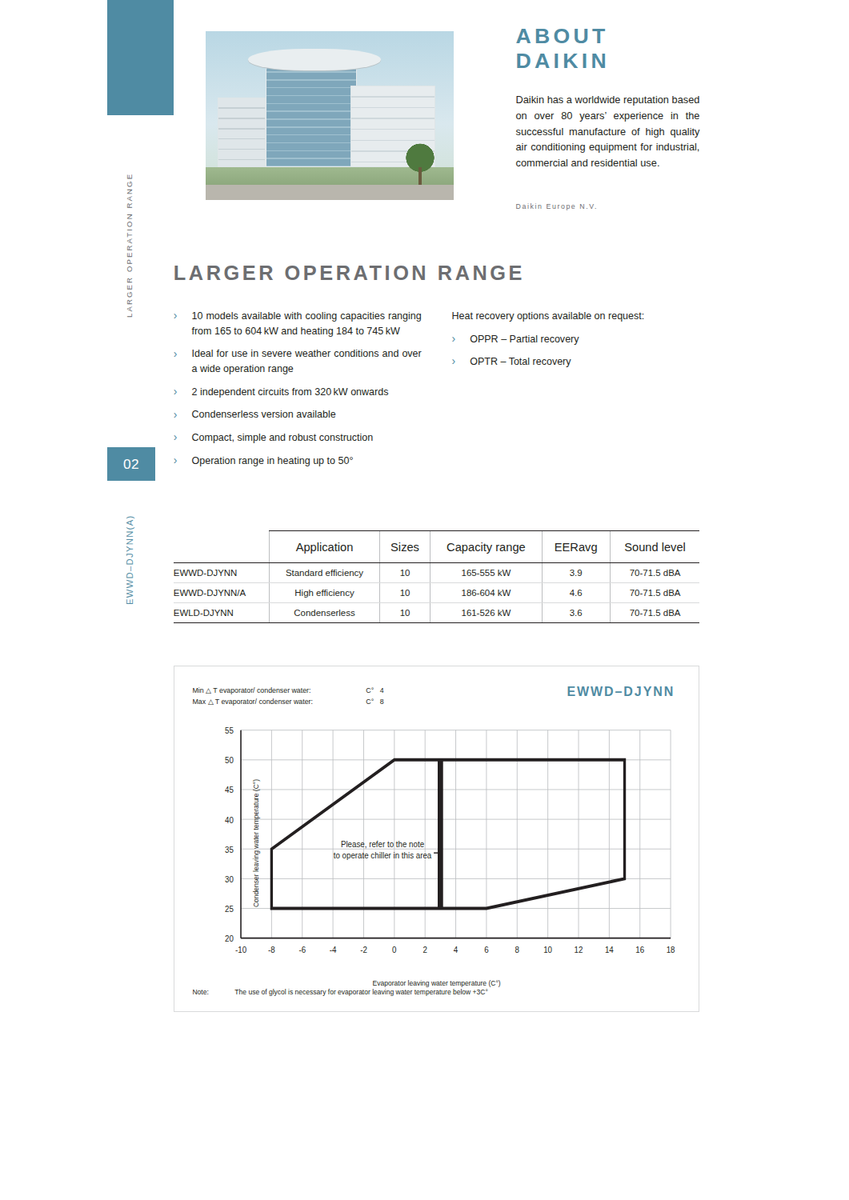LARGER OPERATION RANGE
02
EWWD–DJYNN(A)
About Daikin
Daikin has a worldwide reputation based on over 80 years’ experience in the successful manufacture of high quality air conditioning equipment for industrial, commercial and residential use.
Daikin Europe N.V.
Larger Operation Range
10 models available with cooling capacities ranging from 165 to 604 kW and heating 184 to 745 kW
Ideal for use in severe weather conditions and over a wide operation range
2 independent circuits from 320 kW onwards
Condenserless version available
Compact, simple and robust construction
Operation range in heating up to 50°
Heat recovery options available on request:
OPPR – Partial recovery
OPTR – Total recovery
| | Application | Sizes | Capacity range | EERavg | Sound level |
| --- | --- | --- | --- | --- | --- |
| EWWD-DJYNN | Standard efficiency | 10 | 165-555 kW | 3.9 | 70-71.5 dBA |
| EWWD-DJYNN/A | High efficiency | 10 | 186-604 kW | 4.6 | 70-71.5 dBA |
| EWLD-DJYNN | Condenserless | 10 | 161-526 kW | 3.6 | 70-71.5 dBA |
EWWD–DJYNN
Min △ T evaporator/ condenser water: C° 4
Max △ T evaporator/ condenser water: C° 8
Condenser leaving water temperature (C°)
55 50 45 40 35 30 25 20 -10 -8 -6 -4 -2 0 2 4 6 8 10 12 14 16 18 Points (x°C, y°C): (-8,25) -> (-8,35) -> (0,50) -> (15,50) -> (15,30) -> (6,25) -> close Please, refer to the note to operate chiller in this area
Evaporator leaving water temperature (C°)
Note: The use of glycol is necessary for evaporator leaving water temperature below +3C°